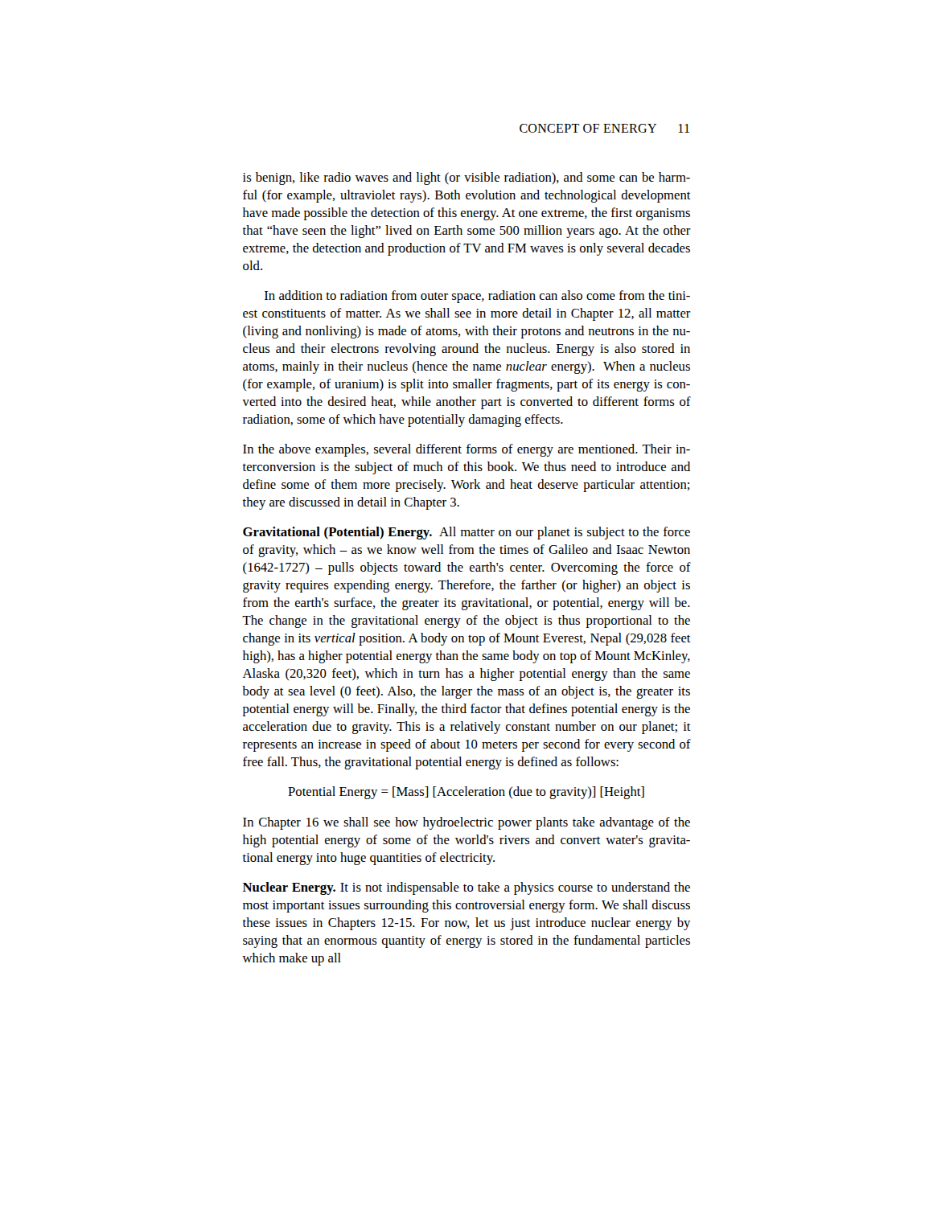CONCEPT OF ENERGY11
is benign, like radio waves and light (or visible radiation), and some can be harmful (for example, ultraviolet rays). Both evolution and technological development have made possible the detection of this energy. At one extreme, the first organisms that “have seen the light” lived on Earth some 500 million years ago. At the other extreme, the detection and production of TV and FM waves is only several decades old.
In addition to radiation from outer space, radiation can also come from the tiniest constituents of matter. As we shall see in more detail in Chapter 12, all matter (living and nonliving) is made of atoms, with their protons and neutrons in the nucleus and their electrons revolving around the nucleus. Energy is also stored in atoms, mainly in their nucleus (hence the name nuclear energy). When a nucleus (for example, of uranium) is split into smaller fragments, part of its energy is converted into the desired heat, while another part is converted to different forms of radiation, some of which have potentially damaging effects.
In the above examples, several different forms of energy are mentioned. Their interconversion is the subject of much of this book. We thus need to introduce and define some of them more precisely. Work and heat deserve particular attention; they are discussed in detail in Chapter 3.
Gravitational (Potential) Energy. All matter on our planet is subject to the force of gravity, which – as we know well from the times of Galileo and Isaac Newton (1642-1727) – pulls objects toward the earth's center. Overcoming the force of gravity requires expending energy. Therefore, the farther (or higher) an object is from the earth's surface, the greater its gravitational, or potential, energy will be. The change in the gravitational energy of the object is thus proportional to the change in its vertical position. A body on top of Mount Everest, Nepal (29,028 feet high), has a higher potential energy than the same body on top of Mount McKinley, Alaska (20,320 feet), which in turn has a higher potential energy than the same body at sea level (0 feet). Also, the larger the mass of an object is, the greater its potential energy will be. Finally, the third factor that defines potential energy is the acceleration due to gravity. This is a relatively constant number on our planet; it represents an increase in speed of about 10 meters per second for every second of free fall. Thus, the gravitational potential energy is defined as follows:
Potential Energy = [Mass] [Acceleration (due to gravity)] [Height]
In Chapter 16 we shall see how hydroelectric power plants take advantage of the high potential energy of some of the world's rivers and convert water's gravitational energy into huge quantities of electricity.
Nuclear Energy. It is not indispensable to take a physics course to understand the most important issues surrounding this controversial energy form. We shall discuss these issues in Chapters 12-15. For now, let us just introduce nuclear energy by saying that an enormous quantity of energy is stored in the fundamental particles which make up all